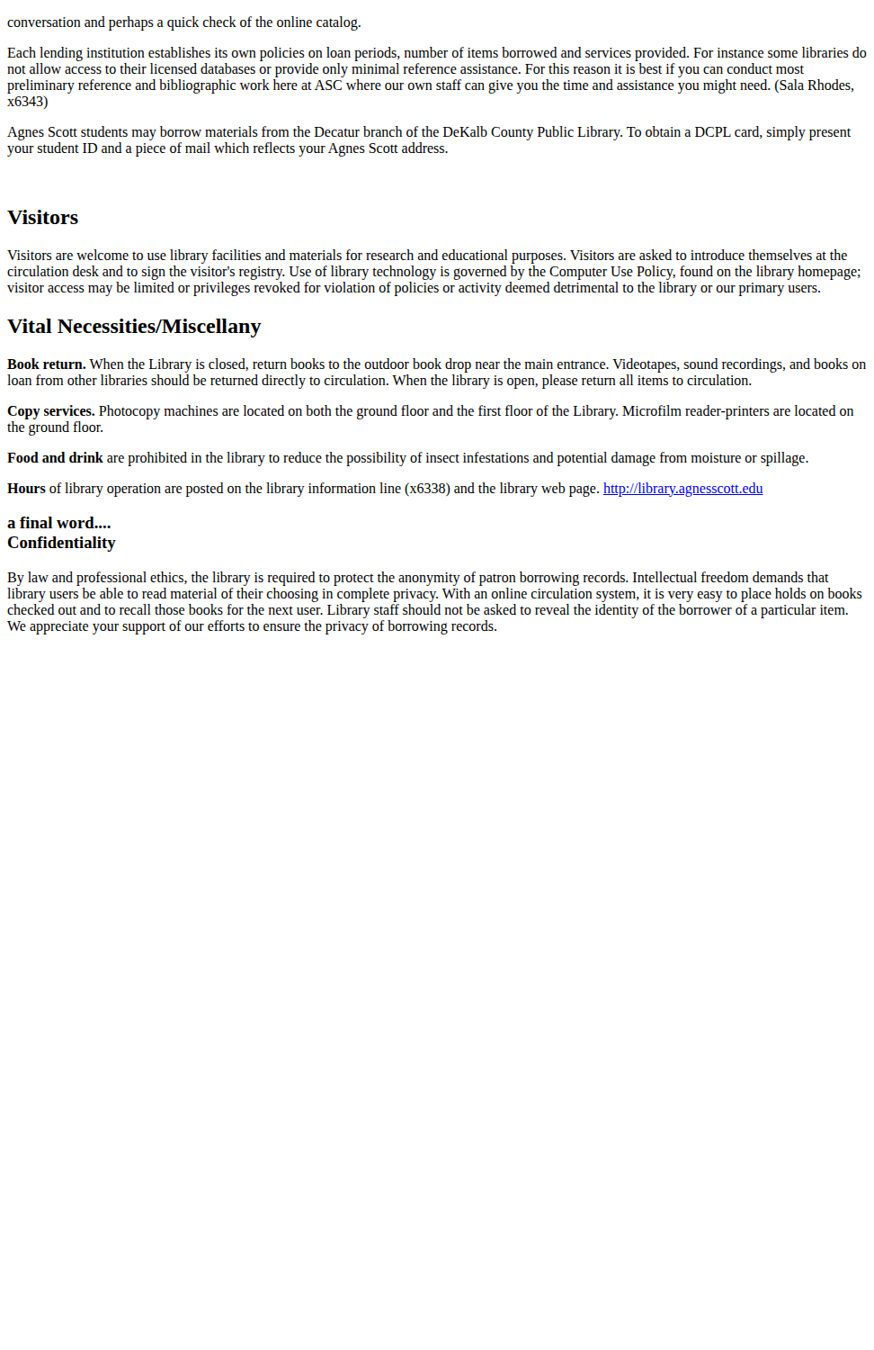conversation and perhaps a quick check of the online catalog.
Each lending institution establishes its own policies on loan periods, number of items borrowed and services provided. For instance some libraries do not allow access to their licensed databases or provide only minimal reference assistance. For this reason it is best if you can conduct most preliminary reference and bibliographic work here at ASC where our own staff can give you the time and assistance you might need. (Sala Rhodes, x6343)
Agnes Scott students may borrow materials from the Decatur branch of the DeKalb County Public Library. To obtain a DCPL card, simply present your student ID and a piece of mail which reflects your Agnes Scott address.
Visitors
Visitors are welcome to use library facilities and materials for research and educational purposes. Visitors are asked to introduce themselves at the circulation desk and to sign the visitor's registry. Use of library technology is governed by the Computer Use Policy, found on the library homepage; visitor access may be limited or privileges revoked for violation of policies or activity deemed detrimental to the library or our primary users.
Vital Necessities/Miscellany
Book return. When the Library is closed, return books to the outdoor book drop near the main entrance. Videotapes, sound recordings, and books on loan from other libraries should be returned directly to circulation. When the library is open, please return all items to circulation.
Copy services. Photocopy machines are located on both the ground floor and the first floor of the Library. Microfilm reader-printers are located on the ground floor.
Food and drink are prohibited in the library to reduce the possibility of insect infestations and potential damage from moisture or spillage.
Hours of library operation are posted on the library information line (x6338) and the library web page. http://library.agnesscott.edu
a final word....
Confidentiality
By law and professional ethics, the library is required to protect the anonymity of patron borrowing records. Intellectual freedom demands that library users be able to read material of their choosing in complete privacy. With an online circulation system, it is very easy to place holds on books checked out and to recall those books for the next user. Library staff should not be asked to reveal the identity of the borrower of a particular item. We appreciate your support of our efforts to ensure the privacy of borrowing records.